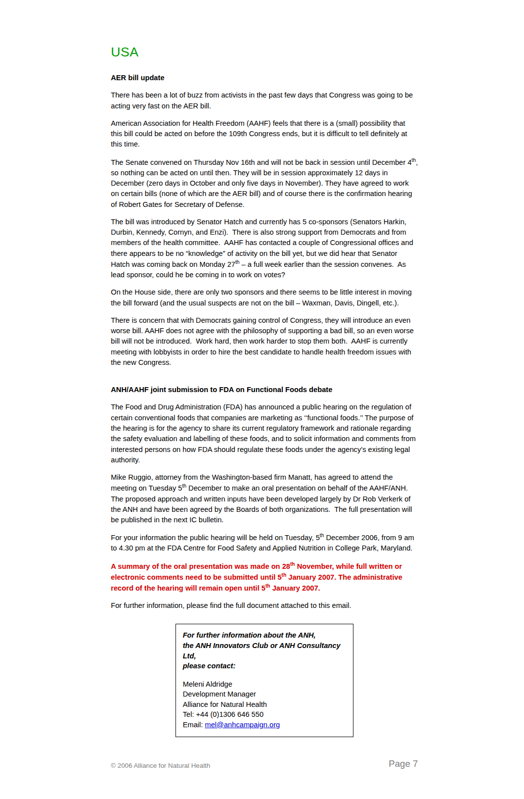USA
AER bill update
There has been a lot of buzz from activists in the past few days that Congress was going to be acting very fast on the AER bill.
American Association for Health Freedom (AAHF) feels that there is a (small) possibility that this bill could be acted on before the 109th Congress ends, but it is difficult to tell definitely at this time.
The Senate convened on Thursday Nov 16th and will not be back in session until December 4th, so nothing can be acted on until then. They will be in session approximately 12 days in December (zero days in October and only five days in November). They have agreed to work on certain bills (none of which are the AER bill) and of course there is the confirmation hearing of Robert Gates for Secretary of Defense.
The bill was introduced by Senator Hatch and currently has 5 co-sponsors (Senators Harkin, Durbin, Kennedy, Cornyn, and Enzi). There is also strong support from Democrats and from members of the health committee. AAHF has contacted a couple of Congressional offices and there appears to be no “knowledge” of activity on the bill yet, but we did hear that Senator Hatch was coming back on Monday 27th – a full week earlier than the session convenes. As lead sponsor, could he be coming in to work on votes?
On the House side, there are only two sponsors and there seems to be little interest in moving the bill forward (and the usual suspects are not on the bill – Waxman, Davis, Dingell, etc.).
There is concern that with Democrats gaining control of Congress, they will introduce an even worse bill. AAHF does not agree with the philosophy of supporting a bad bill, so an even worse bill will not be introduced. Work hard, then work harder to stop them both. AAHF is currently meeting with lobbyists in order to hire the best candidate to handle health freedom issues with the new Congress.
ANH/AAHF joint submission to FDA on Functional Foods debate
The Food and Drug Administration (FDA) has announced a public hearing on the regulation of certain conventional foods that companies are marketing as ‘‘functional foods.’’ The purpose of the hearing is for the agency to share its current regulatory framework and rationale regarding the safety evaluation and labelling of these foods, and to solicit information and comments from interested persons on how FDA should regulate these foods under the agency’s existing legal authority.
Mike Ruggio, attorney from the Washington-based firm Manatt, has agreed to attend the meeting on Tuesday 5th December to make an oral presentation on behalf of the AAHF/ANH. The proposed approach and written inputs have been developed largely by Dr Rob Verkerk of the ANH and have been agreed by the Boards of both organizations. The full presentation will be published in the next IC bulletin.
For your information the public hearing will be held on Tuesday, 5th December 2006, from 9 am to 4.30 pm at the FDA Centre for Food Safety and Applied Nutrition in College Park, Maryland.
A summary of the oral presentation was made on 28th November, while full written or electronic comments need to be submitted until 5th January 2007. The administrative record of the hearing will remain open until 5th January 2007.
For further information, please find the full document attached to this email.
For further information about the ANH,
the ANH Innovators Club or ANH Consultancy Ltd,
please contact:
Meleni Aldridge
Development Manager
Alliance for Natural Health
Tel: +44 (0)1306 646 550
Email: mel@anhcampaign.org
© 2006 Alliance for Natural Health
Page 7